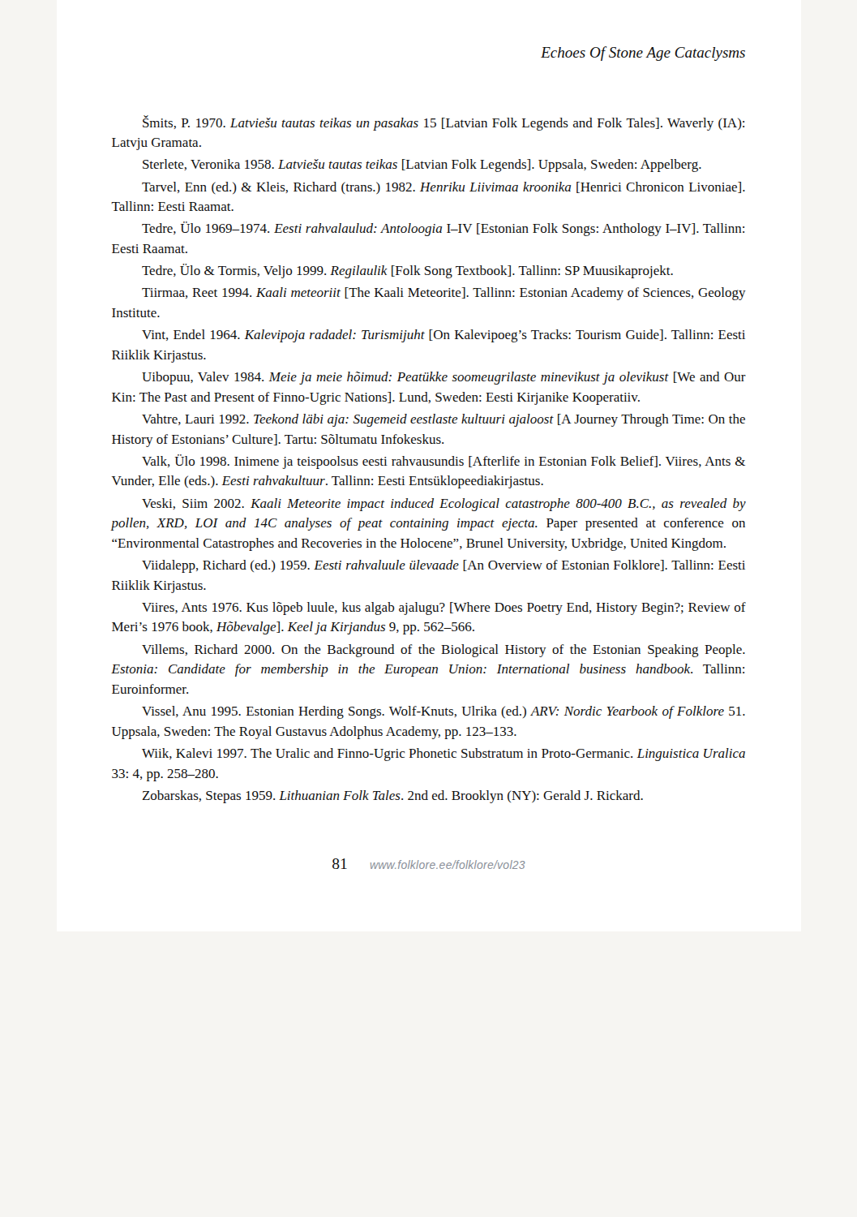Echoes Of Stone Age Cataclysms
Šmits, P. 1970. Latviešu tautas teikas un pasakas 15 [Latvian Folk Legends and Folk Tales]. Waverly (IA): Latvju Gramata.
Sterlete, Veronika 1958. Latviešu tautas teikas [Latvian Folk Legends]. Uppsala, Sweden: Appelberg.
Tarvel, Enn (ed.) & Kleis, Richard (trans.) 1982. Henriku Liivimaa kroonika [Henrici Chronicon Livoniae]. Tallinn: Eesti Raamat.
Tedre, Ülo 1969–1974. Eesti rahvalaulud: Antoloogia I–IV [Estonian Folk Songs: Anthology I–IV]. Tallinn: Eesti Raamat.
Tedre, Ülo & Tormis, Veljo 1999. Regilaulik [Folk Song Textbook]. Tallinn: SP Muusikaprojekt.
Tiirmaa, Reet 1994. Kaali meteoriit [The Kaali Meteorite]. Tallinn: Estonian Academy of Sciences, Geology Institute.
Vint, Endel 1964. Kalevipoja radadel: Turismijuht [On Kalevipoeg’s Tracks: Tourism Guide]. Tallinn: Eesti Riiklik Kirjastus.
Uibopuu, Valev 1984. Meie ja meie hõimud: Peatükke soomeugrilaste minevikust ja olevikust [We and Our Kin: The Past and Present of Finno-Ugric Nations]. Lund, Sweden: Eesti Kirjanike Kooperatiiv.
Vahtre, Lauri 1992. Teekond läbi aja: Sugemeid eestlaste kultuuri ajaloost [A Journey Through Time: On the History of Estonians’ Culture]. Tartu: Sõltumatu Infokeskus.
Valk, Ülo 1998. Inimene ja teispoolsus eesti rahvausundis [Afterlife in Estonian Folk Belief]. Viires, Ants & Vunder, Elle (eds.). Eesti rahvakultuur. Tallinn: Eesti Entsüklopeediakirjastus.
Veski, Siim 2002. Kaali Meteorite impact induced Ecological catastrophe 800-400 B.C., as revealed by pollen, XRD, LOI and 14C analyses of peat containing impact ejecta. Paper presented at conference on “Environmental Catastrophes and Recoveries in the Holocene”, Brunel University, Uxbridge, United Kingdom.
Viidalepp, Richard (ed.) 1959. Eesti rahvaluule ülevaade [An Overview of Estonian Folklore]. Tallinn: Eesti Riiklik Kirjastus.
Viires, Ants 1976. Kus lõpeb luule, kus algab ajalugu? [Where Does Poetry End, History Begin?; Review of Meri’s 1976 book, Hõbevalge]. Keel ja Kirjandus 9, pp. 562–566.
Villems, Richard 2000. On the Background of the Biological History of the Estonian Speaking People. Estonia: Candidate for membership in the European Union: International business handbook. Tallinn: Euroinformer.
Vissel, Anu 1995. Estonian Herding Songs. Wolf-Knuts, Ulrika (ed.) ARV: Nordic Yearbook of Folklore 51. Uppsala, Sweden: The Royal Gustavus Adolphus Academy, pp. 123–133.
Wiik, Kalevi 1997. The Uralic and Finno-Ugric Phonetic Substratum in Proto-Germanic. Linguistica Uralica 33: 4, pp. 258–280.
Zobarskas, Stepas 1959. Lithuanian Folk Tales. 2nd ed. Brooklyn (NY): Gerald J. Rickard.
81 www.folklore.ee/folklore/vol23